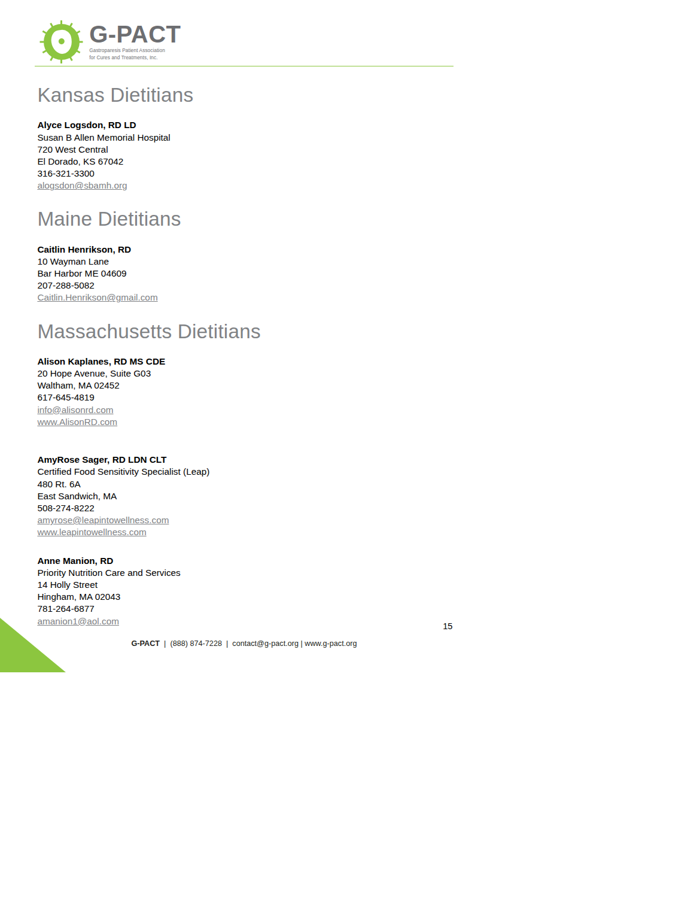G-PACT
Gastroparesis Patient Association
for Cures and Treatments, Inc.
Kansas Dietitians
Alyce Logsdon, RD LD
Susan B Allen Memorial Hospital
720 West Central
El Dorado, KS 67042
316-321-3300
alogsdon@sbamh.org
Maine Dietitians
Caitlin Henrikson, RD
10 Wayman Lane
Bar Harbor ME 04609
207-288-5082
Caitlin.Henrikson@gmail.com
Massachusetts Dietitians
Alison Kaplanes, RD MS CDE
20 Hope Avenue, Suite G03
Waltham, MA 02452
617-645-4819
info@alisonrd.com
www.AlisonRD.com
AmyRose Sager, RD LDN CLT
Certified Food Sensitivity Specialist (Leap)
480 Rt. 6A
East Sandwich, MA
508-274-8222
amyrose@leapintowellness.com
www.leapintowellness.com
Anne Manion, RD
Priority Nutrition Care and Services
14 Holly Street
Hingham, MA 02043
781-264-6877
amanion1@aol.com
15
G-PACT | (888) 874-7228 | contact@g-pact.org | www.g-pact.org